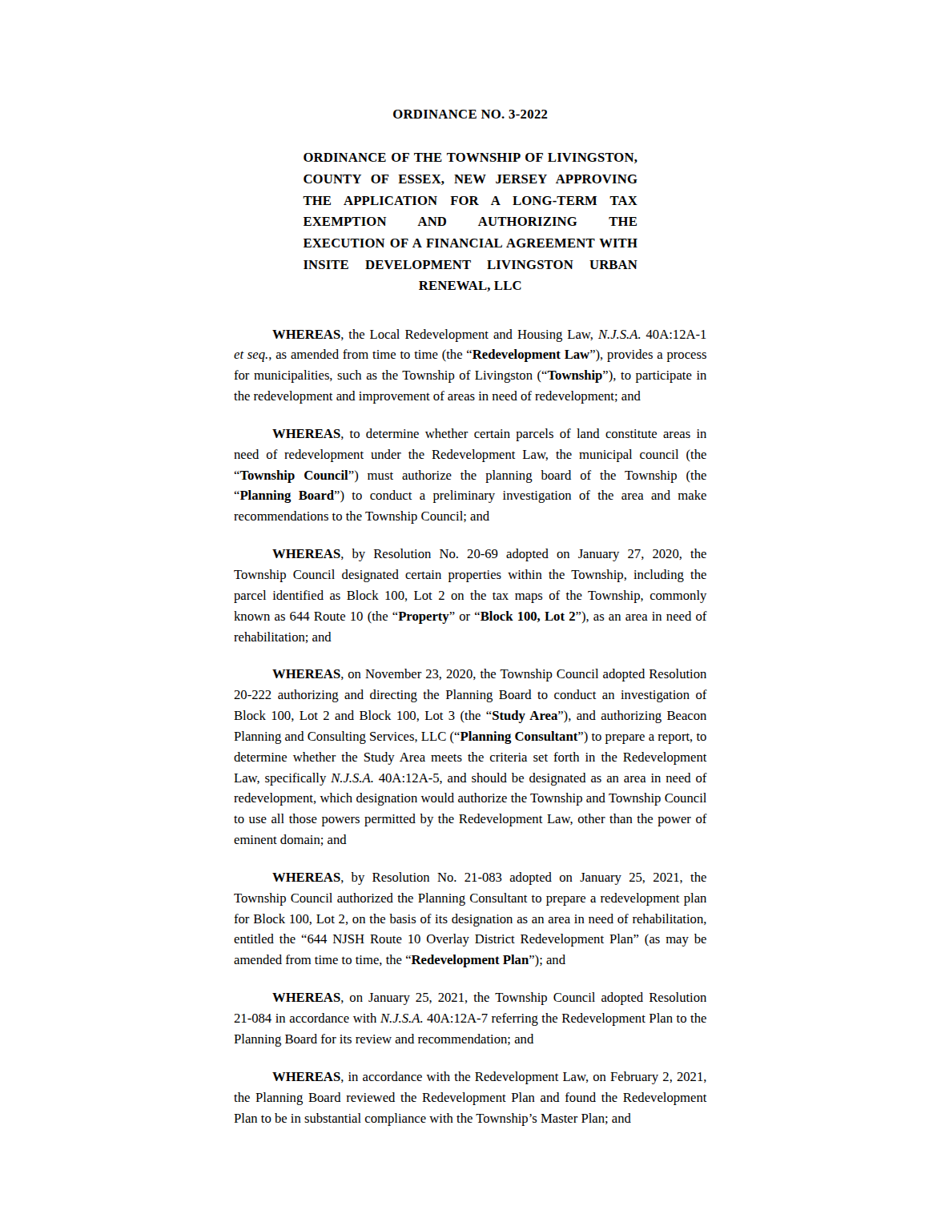ORDINANCE NO. 3-2022
ORDINANCE OF THE TOWNSHIP OF LIVINGSTON, COUNTY OF ESSEX, NEW JERSEY APPROVING THE APPLICATION FOR A LONG-TERM TAX EXEMPTION AND AUTHORIZING THE EXECUTION OF A FINANCIAL AGREEMENT WITH INSITE DEVELOPMENT LIVINGSTON URBAN RENEWAL, LLC
WHEREAS, the Local Redevelopment and Housing Law, N.J.S.A. 40A:12A-1 et seq., as amended from time to time (the “Redevelopment Law”), provides a process for municipalities, such as the Township of Livingston (“Township”), to participate in the redevelopment and improvement of areas in need of redevelopment; and
WHEREAS, to determine whether certain parcels of land constitute areas in need of redevelopment under the Redevelopment Law, the municipal council (the “Township Council”) must authorize the planning board of the Township (the “Planning Board”) to conduct a preliminary investigation of the area and make recommendations to the Township Council; and
WHEREAS, by Resolution No. 20-69 adopted on January 27, 2020, the Township Council designated certain properties within the Township, including the parcel identified as Block 100, Lot 2 on the tax maps of the Township, commonly known as 644 Route 10 (the “Property” or “Block 100, Lot 2”), as an area in need of rehabilitation; and
WHEREAS, on November 23, 2020, the Township Council adopted Resolution 20-222 authorizing and directing the Planning Board to conduct an investigation of Block 100, Lot 2 and Block 100, Lot 3 (the “Study Area”), and authorizing Beacon Planning and Consulting Services, LLC (“Planning Consultant”) to prepare a report, to determine whether the Study Area meets the criteria set forth in the Redevelopment Law, specifically N.J.S.A. 40A:12A-5, and should be designated as an area in need of redevelopment, which designation would authorize the Township and Township Council to use all those powers permitted by the Redevelopment Law, other than the power of eminent domain; and
WHEREAS, by Resolution No. 21-083 adopted on January 25, 2021, the Township Council authorized the Planning Consultant to prepare a redevelopment plan for Block 100, Lot 2, on the basis of its designation as an area in need of rehabilitation, entitled the “644 NJSH Route 10 Overlay District Redevelopment Plan” (as may be amended from time to time, the “Redevelopment Plan”); and
WHEREAS, on January 25, 2021, the Township Council adopted Resolution 21-084 in accordance with N.J.S.A. 40A:12A-7 referring the Redevelopment Plan to the Planning Board for its review and recommendation; and
WHEREAS, in accordance with the Redevelopment Law, on February 2, 2021, the Planning Board reviewed the Redevelopment Plan and found the Redevelopment Plan to be in substantial compliance with the Township’s Master Plan; and